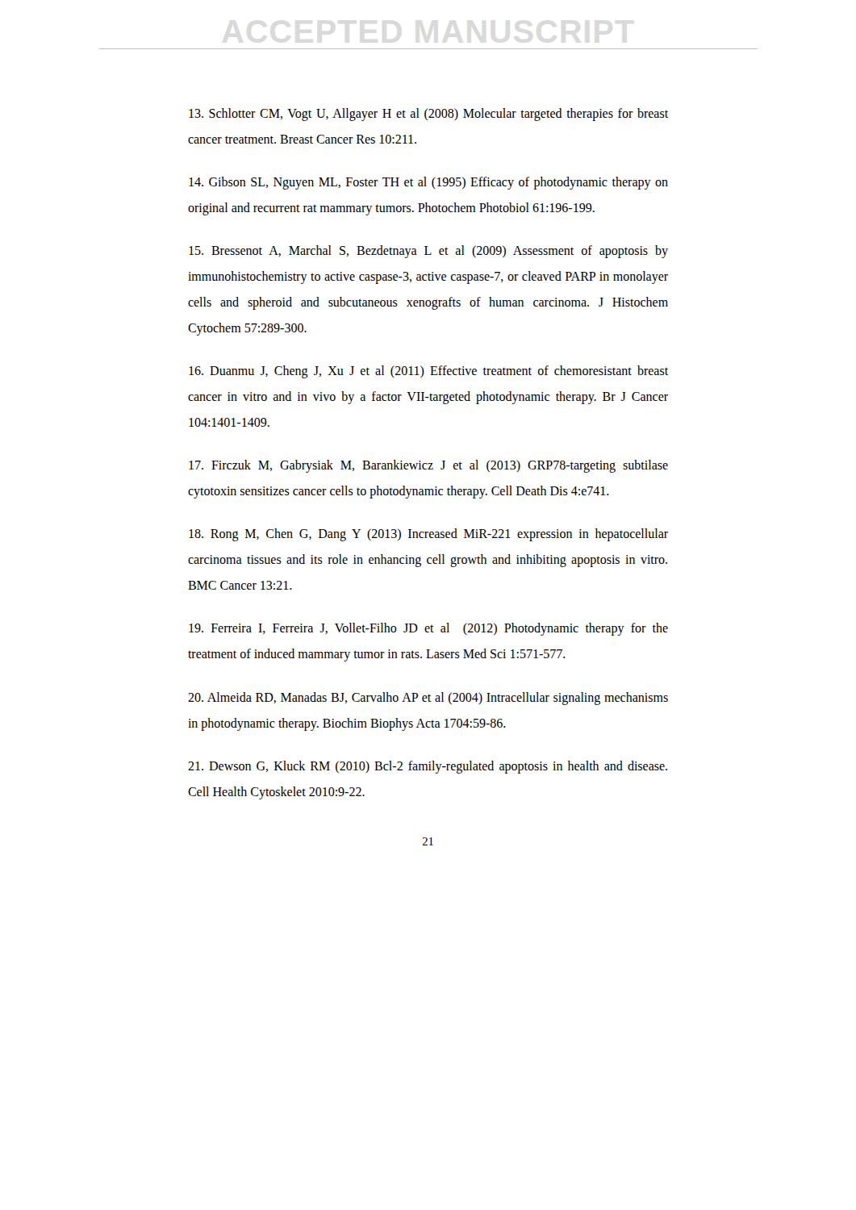ACCEPTED MANUSCRIPT
13. Schlotter CM, Vogt U, Allgayer H et al (2008) Molecular targeted therapies for breast cancer treatment. Breast Cancer Res 10:211.
14. Gibson SL, Nguyen ML, Foster TH et al (1995) Efficacy of photodynamic therapy on original and recurrent rat mammary tumors. Photochem Photobiol 61:196-199.
15. Bressenot A, Marchal S, Bezdetnaya L et al (2009) Assessment of apoptosis by immunohistochemistry to active caspase-3, active caspase-7, or cleaved PARP in monolayer cells and spheroid and subcutaneous xenografts of human carcinoma. J Histochem Cytochem 57:289-300.
16. Duanmu J, Cheng J, Xu J et al (2011) Effective treatment of chemoresistant breast cancer in vitro and in vivo by a factor VII-targeted photodynamic therapy. Br J Cancer 104:1401-1409.
17. Firczuk M, Gabrysiak M, Barankiewicz J et al (2013) GRP78-targeting subtilase cytotoxin sensitizes cancer cells to photodynamic therapy. Cell Death Dis 4:e741.
18. Rong M, Chen G, Dang Y (2013) Increased MiR-221 expression in hepatocellular carcinoma tissues and its role in enhancing cell growth and inhibiting apoptosis in vitro. BMC Cancer 13:21.
19. Ferreira I, Ferreira J, Vollet-Filho JD et al (2012) Photodynamic therapy for the treatment of induced mammary tumor in rats. Lasers Med Sci 1:571-577.
20. Almeida RD, Manadas BJ, Carvalho AP et al (2004) Intracellular signaling mechanisms in photodynamic therapy. Biochim Biophys Acta 1704:59-86.
21. Dewson G, Kluck RM (2010) Bcl-2 family-regulated apoptosis in health and disease. Cell Health Cytoskelet 2010:9-22.
21